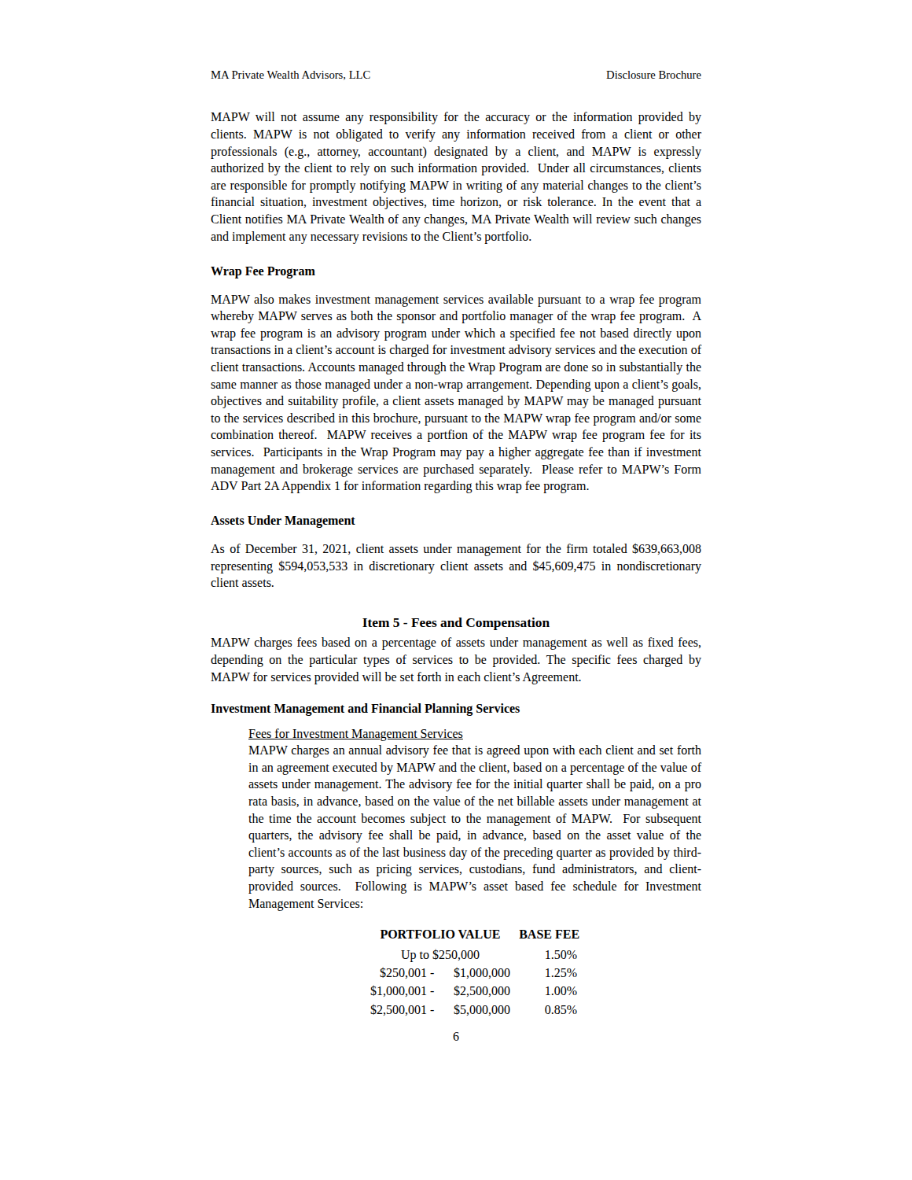MA Private Wealth Advisors, LLC Disclosure Brochure
MAPW will not assume any responsibility for the accuracy or the information provided by clients. MAPW is not obligated to verify any information received from a client or other professionals (e.g., attorney, accountant) designated by a client, and MAPW is expressly authorized by the client to rely on such information provided. Under all circumstances, clients are responsible for promptly notifying MAPW in writing of any material changes to the client’s financial situation, investment objectives, time horizon, or risk tolerance. In the event that a Client notifies MA Private Wealth of any changes, MA Private Wealth will review such changes and implement any necessary revisions to the Client’s portfolio.
Wrap Fee Program
MAPW also makes investment management services available pursuant to a wrap fee program whereby MAPW serves as both the sponsor and portfolio manager of the wrap fee program. A wrap fee program is an advisory program under which a specified fee not based directly upon transactions in a client’s account is charged for investment advisory services and the execution of client transactions. Accounts managed through the Wrap Program are done so in substantially the same manner as those managed under a non-wrap arrangement. Depending upon a client’s goals, objectives and suitability profile, a client assets managed by MAPW may be managed pursuant to the services described in this brochure, pursuant to the MAPW wrap fee program and/or some combination thereof. MAPW receives a portfion of the MAPW wrap fee program fee for its services. Participants in the Wrap Program may pay a higher aggregate fee than if investment management and brokerage services are purchased separately. Please refer to MAPW’s Form ADV Part 2A Appendix 1 for information regarding this wrap fee program.
Assets Under Management
As of December 31, 2021, client assets under management for the firm totaled $639,663,008 representing $594,053,533 in discretionary client assets and $45,609,475 in nondiscretionary client assets.
Item 5 - Fees and Compensation
MAPW charges fees based on a percentage of assets under management as well as fixed fees, depending on the particular types of services to be provided. The specific fees charged by MAPW for services provided will be set forth in each client’s Agreement.
Investment Management and Financial Planning Services
Fees for Investment Management Services
MAPW charges an annual advisory fee that is agreed upon with each client and set forth in an agreement executed by MAPW and the client, based on a percentage of the value of assets under management. The advisory fee for the initial quarter shall be paid, on a pro rata basis, in advance, based on the value of the net billable assets under management at the time the account becomes subject to the management of MAPW. For subsequent quarters, the advisory fee shall be paid, in advance, based on the asset value of the client’s accounts as of the last business day of the preceding quarter as provided by third-party sources, such as pricing services, custodians, fund administrators, and client-provided sources. Following is MAPW’s asset based fee schedule for Investment Management Services:
| PORTFOLIO VALUE | BASE FEE |
| --- | --- |
| Up to $250,000 | 1.50% |
| $250,001 - | $1,000,000 | 1.25% |
| $1,000,001 - | $2,500,000 | 1.00% |
| $2,500,001 - | $5,000,000 | 0.85% |
6